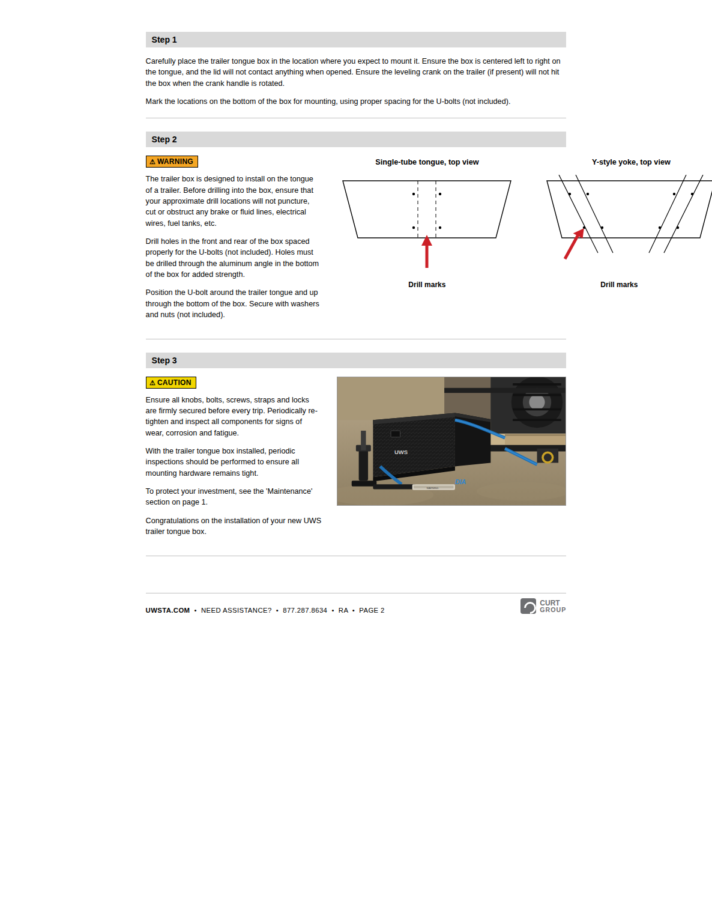Step 1
Carefully place the trailer tongue box in the location where you expect to mount it. Ensure the box is centered left to right on the tongue, and the lid will not contact anything when opened. Ensure the leveling crank on the trailer (if present) will not hit the box when the crank handle is rotated.
Mark the locations on the bottom of the box for mounting, using proper spacing for the U-bolts (not included).
Step 2
⚠WARNING
The trailer box is designed to install on the tongue of a trailer. Before drilling into the box, ensure that your approximate drill locations will not puncture, cut or obstruct any brake or fluid lines, electrical wires, fuel tanks, etc.
Drill holes in the front and rear of the box spaced properly for the U-bolts (not included). Holes must be drilled through the aluminum angle in the bottom of the box for added strength.
Position the U-bolt around the trailer tongue and up through the bottom of the box. Secure with washers and nuts (not included).
Single-tube tongue, top view
Drill marks
Y-style yoke, top view
Drill marks
Step 3
⚠CAUTION
Ensure all knobs, bolts, screws, straps and locks are firmly secured before every trip. Periodically re-tighten and inspect all components for signs of wear, corrosion and fatigue.
With the trailer tongue box installed, periodic inspections should be performed to ensure all mounting hardware remains tight.
To protect your investment, see the 'Maintenance' section on page 1.
Congratulations on the installation of your new UWS trailer tongue box.
UWS WARNING DIA
UWSTA.COM • NEED ASSISTANCE? • 877.287.8634 • RA • PAGE 2
CURTGROUP